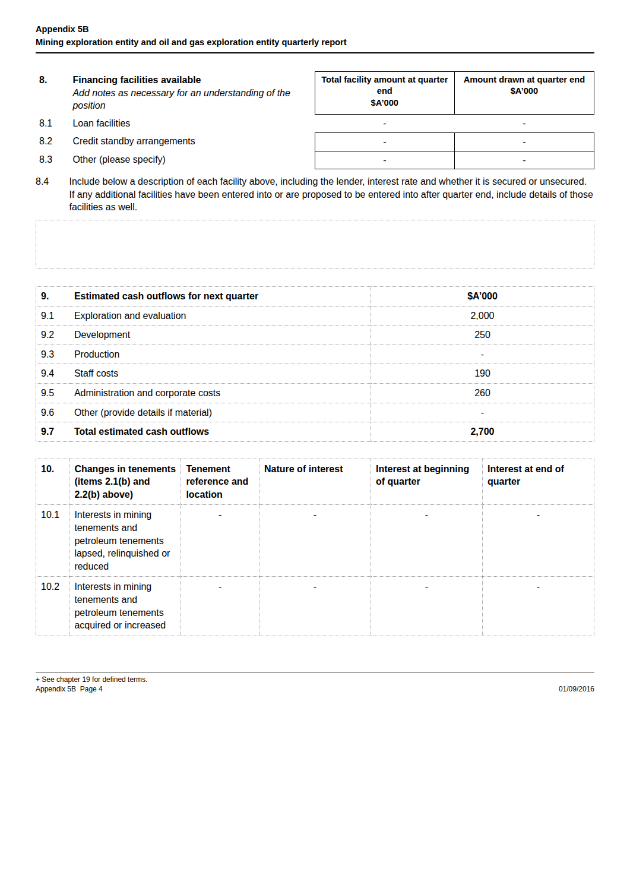Appendix 5B
Mining exploration entity and oil and gas exploration entity quarterly report
| 8. | Financing facilities available Add notes as necessary for an understanding of the position | Total facility amount at quarter end $A’000 | Amount drawn at quarter end $A’000 |
| 8.1 | Loan facilities | - | - |
| 8.2 | Credit standby arrangements | - | - |
| 8.3 | Other (please specify) | - | - |
8.4
Include below a description of each facility above, including the lender, interest rate and whether it is secured or unsecured. If any additional facilities have been entered into or are proposed to be entered into after quarter end, include details of those facilities as well.
| 9. | Estimated cash outflows for next quarter | $A’000 |
| 9.1 | Exploration and evaluation | 2,000 |
| 9.2 | Development | 250 |
| 9.3 | Production | - |
| 9.4 | Staff costs | 190 |
| 9.5 | Administration and corporate costs | 260 |
| 9.6 | Other (provide details if material) | - |
| 9.7 | Total estimated cash outflows | 2,700 |
| 10. | Changes in tenements (items 2.1(b) and 2.2(b) above) | Tenement reference and location | Nature of interest | Interest at beginning of quarter | Interest at end of quarter |
| --- | --- | --- | --- | --- | --- |
| 10.1 | Interests in mining tenements and petroleum tenements lapsed, relinquished or reduced | - | - | - | - |
| 10.2 | Interests in mining tenements and petroleum tenements acquired or increased | - | - | - | - |
+ See chapter 19 for defined terms.
Appendix 5B Page 4
01/09/2016